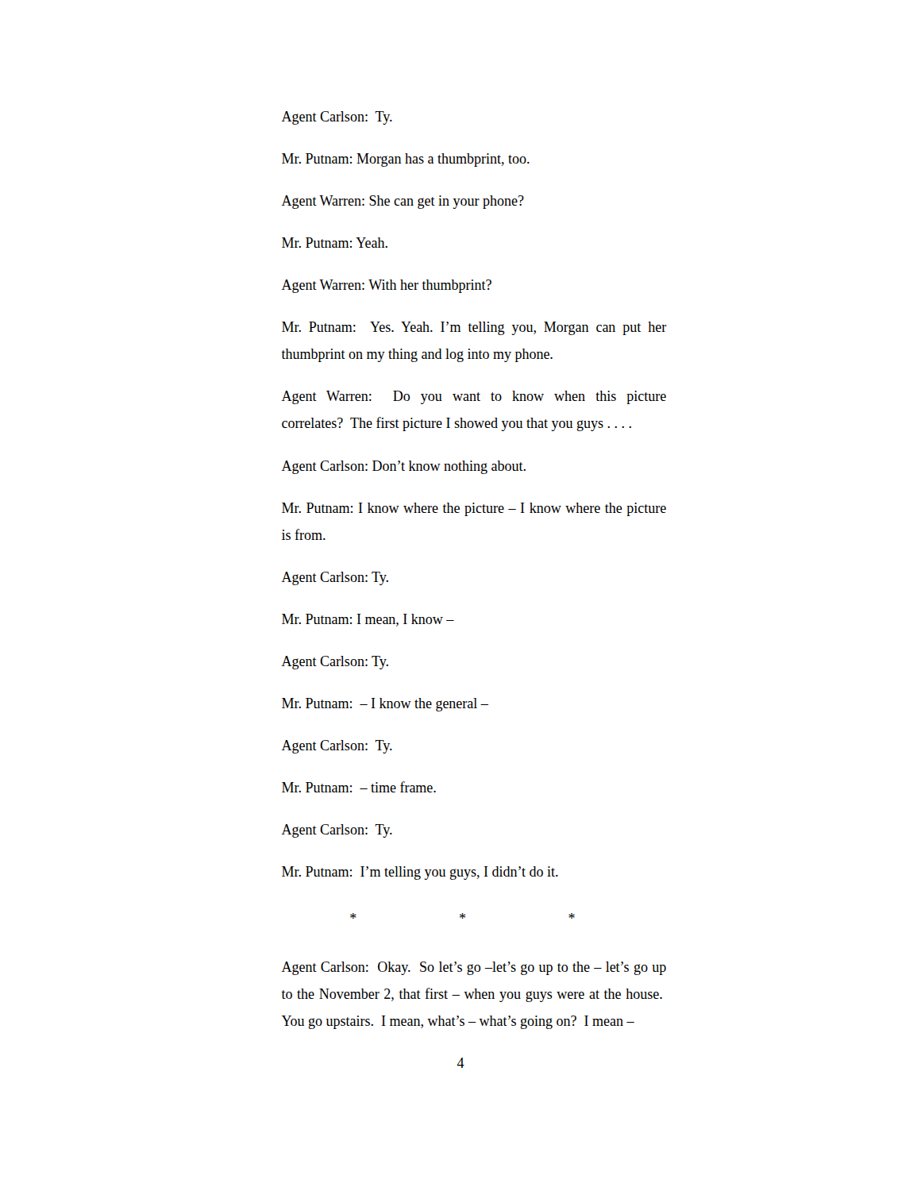Agent Carlson: Ty.
Mr. Putnam: Morgan has a thumbprint, too.
Agent Warren: She can get in your phone?
Mr. Putnam: Yeah.
Agent Warren: With her thumbprint?
Mr. Putnam: Yes. Yeah. I’m telling you, Morgan can put her thumbprint on my thing and log into my phone.
Agent Warren: Do you want to know when this picture correlates? The first picture I showed you that you guys . . . .
Agent Carlson: Don’t know nothing about.
Mr. Putnam: I know where the picture – I know where the picture is from.
Agent Carlson: Ty.
Mr. Putnam: I mean, I know –
Agent Carlson: Ty.
Mr. Putnam: – I know the general –
Agent Carlson: Ty.
Mr. Putnam: – time frame.
Agent Carlson: Ty.
Mr. Putnam: I’m telling you guys, I didn’t do it.
* * *
Agent Carlson: Okay. So let’s go –let’s go up to the – let’s go up to the November 2, that first – when you guys were at the house. You go upstairs. I mean, what’s – what’s going on? I mean –
4